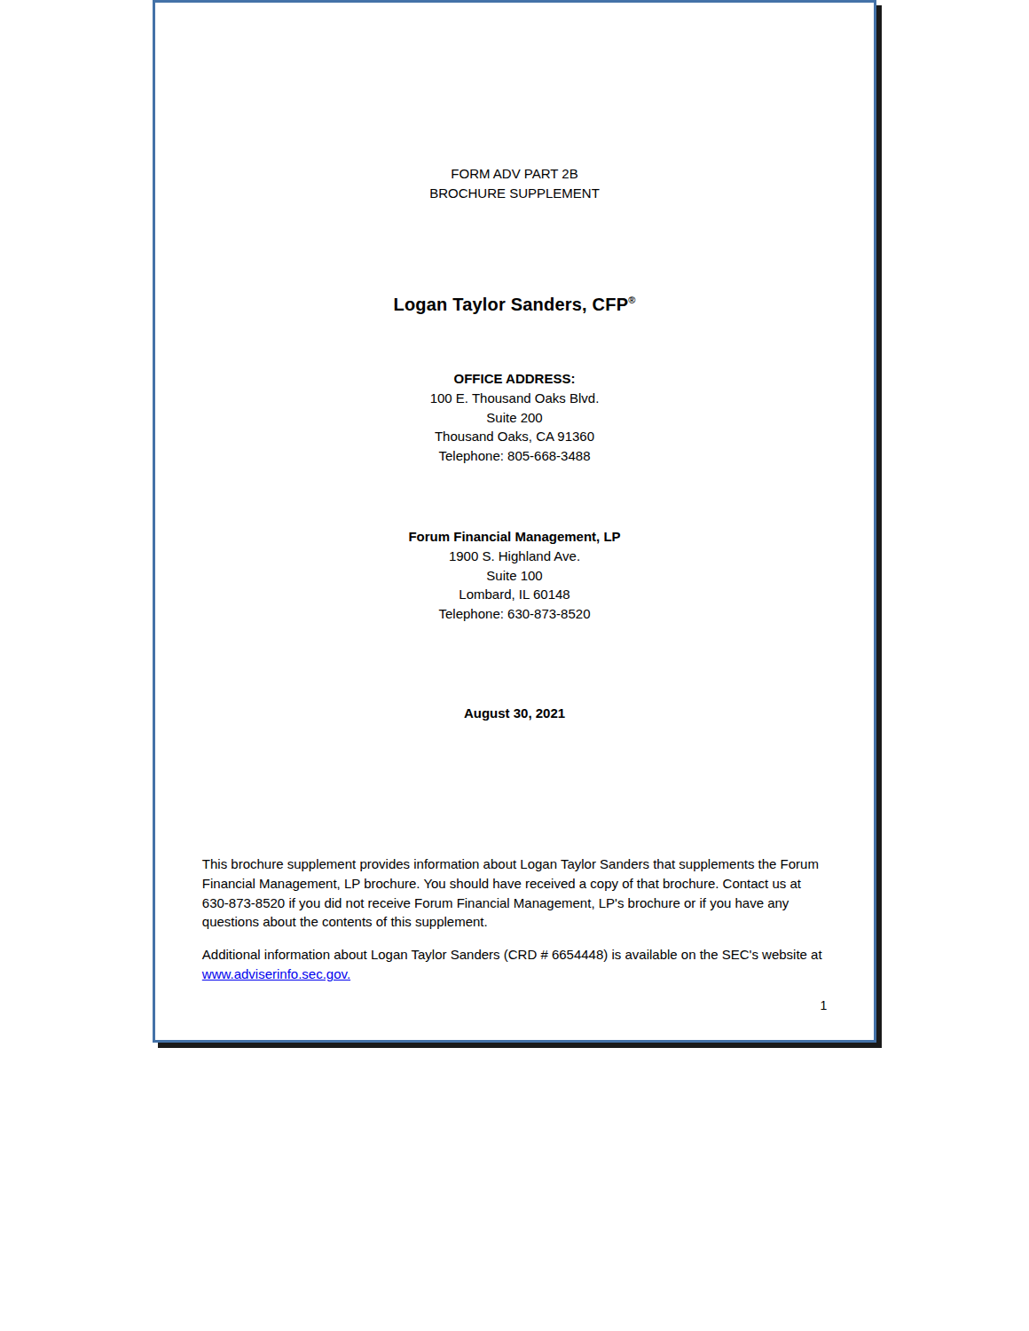FORM ADV PART 2B
BROCHURE SUPPLEMENT
Logan Taylor Sanders, CFP®
OFFICE ADDRESS:
100 E. Thousand Oaks Blvd.
Suite 200
Thousand Oaks, CA 91360
Telephone: 805-668-3488
Forum Financial Management, LP
1900 S. Highland Ave.
Suite 100
Lombard, IL 60148
Telephone: 630-873-8520
August 30, 2021
This brochure supplement provides information about Logan Taylor Sanders that supplements the Forum Financial Management, LP brochure. You should have received a copy of that brochure. Contact us at 630-873-8520 if you did not receive Forum Financial Management, LP's brochure or if you have any questions about the contents of this supplement.
Additional information about Logan Taylor Sanders (CRD # 6654448) is available on the SEC's website at www.adviserinfo.sec.gov.
1